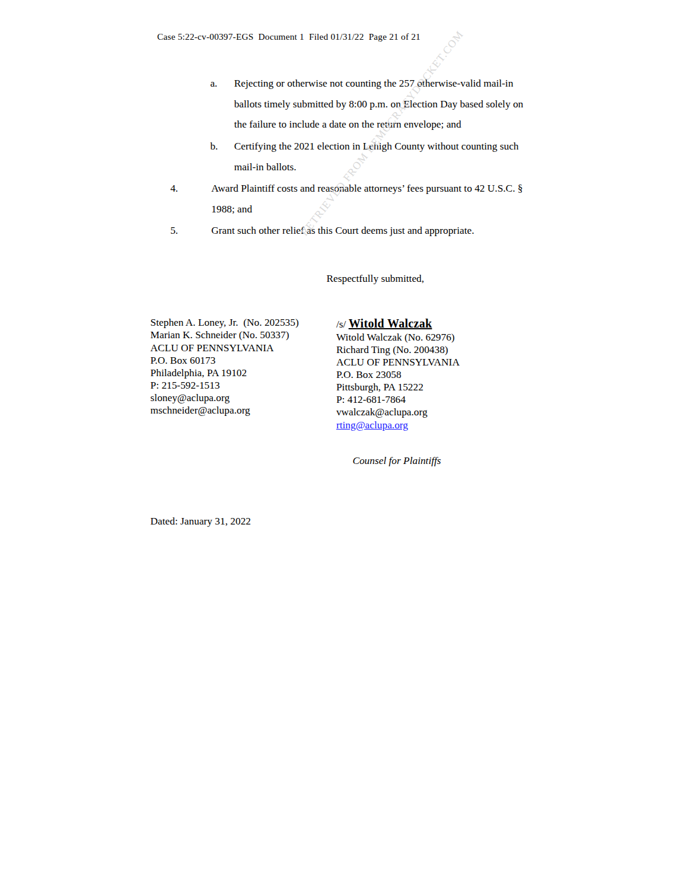Case 5:22-cv-00397-EGS Document 1 Filed 01/31/22 Page 21 of 21
RETRIEVED FROM DEMOCRACYDOCKET.COM
a.
Rejecting or otherwise not counting the 257 otherwise-valid mail-in ballots timely submitted by 8:00 p.m. on Election Day based solely on the failure to include a date on the return envelope; and
b.
Certifying the 2021 election in Lehigh County without counting such mail-in ballots.
4.
Award Plaintiff costs and reasonable attorneys’ fees pursuant to 42 U.S.C. § 1988; and
5.
Grant such other relief as this Court deems just and appropriate.
Respectfully submitted,
| Stephen A. Loney, Jr. (No. 202535) Marian K. Schneider (No. 50337) ACLU OF PENNSYLVANIA P.O. Box 60173 Philadelphia, PA 19102 P: 215-592-1513 sloney@aclupa.org mschneider@aclupa.org | /s/ Witold Walczak Witold Walczak (No. 62976) Richard Ting (No. 200438) ACLU OF PENNSYLVANIA P.O. Box 23058 Pittsburgh, PA 15222 P: 412-681-7864 vwalczak@aclupa.org rting@aclupa.org |
Counsel for Plaintiffs
Dated: January 31, 2022